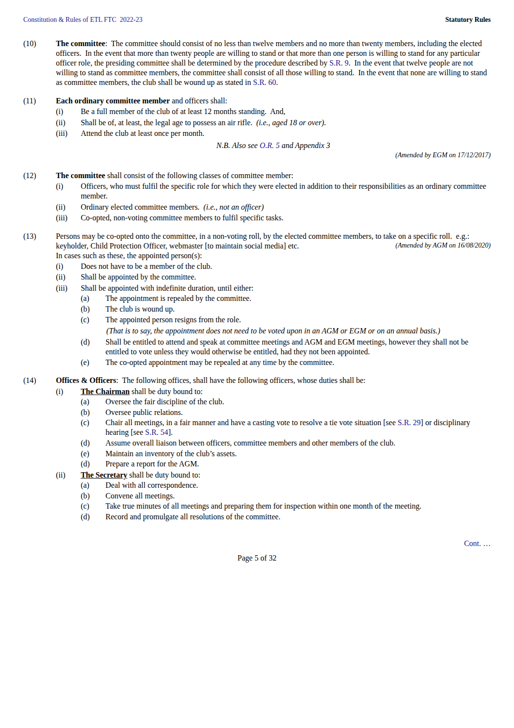Constitution & Rules of ETL FTC 2022-23
Statutory Rules
(10)
The committee: The committee should consist of no less than twelve members and no more than twenty members, including the elected officers. In the event that more than twenty people are willing to stand or that more than one person is willing to stand for any particular officer role, the presiding committee shall be determined by the procedure described by S.R. 9. In the event that twelve people are not willing to stand as committee members, the committee shall consist of all those willing to stand. In the event that none are willing to stand as committee members, the club shall be wound up as stated in S.R. 60.
(11)
Each ordinary committee member and officers shall:
(i)
Be a full member of the club of at least 12 months standing. And,
(ii)
Shall be of, at least, the legal age to possess an air rifle. (i.e., aged 18 or over).
(iii)
Attend the club at least once per month.
N.B. Also see O.R. 5 and Appendix 3
(Amended by EGM on 17/12/2017)
(12)
The committee shall consist of the following classes of committee member:
(i)
Officers, who must fulfil the specific role for which they were elected in addition to their responsibilities as an ordinary committee member.
(ii)
Ordinary elected committee members. (i.e., not an officer)
(iii)
Co-opted, non-voting committee members to fulfil specific tasks.
(13)
Persons may be co-opted onto the committee, in a non-voting roll, by the elected committee members, to take on a specific roll. e.g.: keyholder, Child Protection Officer, webmaster [to maintain social media] etc. (Amended by AGM on 16/08/2020)
In cases such as these, the appointed person(s):
(i)
Does not have to be a member of the club.
(ii)
Shall be appointed by the committee.
(iii)
Shall be appointed with indefinite duration, until either:
(a)
The appointment is repealed by the committee.
(b)
The club is wound up.
(c)
The appointed person resigns from the role.
(That is to say, the appointment does not need to be voted upon in an AGM or EGM or on an annual basis.)
(d)
Shall be entitled to attend and speak at committee meetings and AGM and EGM meetings, however they shall not be entitled to vote unless they would otherwise be entitled, had they not been appointed.
(e)
The co-opted appointment may be repealed at any time by the committee.
(14)
Offices & Officers: The following offices, shall have the following officers, whose duties shall be:
(i)
The Chairman shall be duty bound to:
(a)
Oversee the fair discipline of the club.
(b)
Oversee public relations.
(c)
Chair all meetings, in a fair manner and have a casting vote to resolve a tie vote situation [see S.R. 29] or disciplinary hearing [see S.R. 54].
(d)
Assume overall liaison between officers, committee members and other members of the club.
(e)
Maintain an inventory of the club’s assets.
(d)
Prepare a report for the AGM.
(ii)
The Secretary shall be duty bound to:
(a)
Deal with all correspondence.
(b)
Convene all meetings.
(c)
Take true minutes of all meetings and preparing them for inspection within one month of the meeting.
(d)
Record and promulgate all resolutions of the committee.
Cont. …
Page 5 of 32